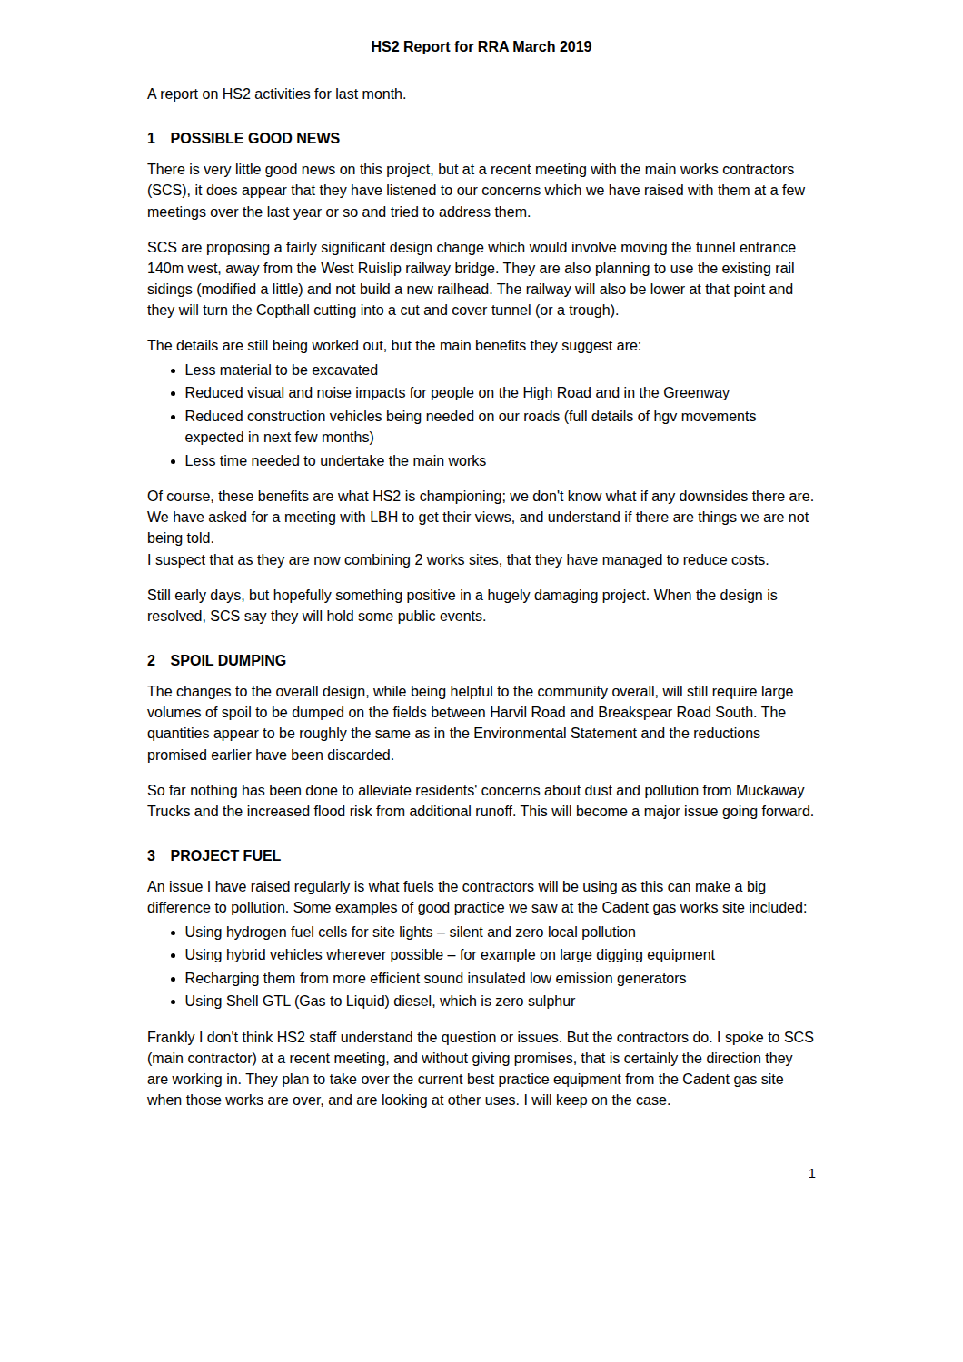HS2 Report for RRA March 2019
A report on HS2 activities for last month.
1 Possible Good News
There is very little good news on this project, but at a recent meeting with the main works contractors (SCS), it does appear that they have listened to our concerns which we have raised with them at a few meetings over the last year or so and tried to address them.
SCS are proposing a fairly significant design change which would involve moving the tunnel entrance 140m west, away from the West Ruislip railway bridge. They are also planning to use the existing rail sidings (modified a little) and not build a new railhead. The railway will also be lower at that point and they will turn the Copthall cutting into a cut and cover tunnel (or a trough).
The details are still being worked out, but the main benefits they suggest are:
Less material to be excavated
Reduced visual and noise impacts for people on the High Road and in the Greenway
Reduced construction vehicles being needed on our roads (full details of hgv movements expected in next few months)
Less time needed to undertake the main works
Of course, these benefits are what HS2 is championing; we don't know what if any downsides there are. We have asked for a meeting with LBH to get their views, and understand if there are things we are not being told.
I suspect that as they are now combining 2 works sites, that they have managed to reduce costs.
Still early days, but hopefully something positive in a hugely damaging project. When the design is resolved, SCS say they will hold some public events.
2 Spoil Dumping
The changes to the overall design, while being helpful to the community overall, will still require large volumes of spoil to be dumped on the fields between Harvil Road and Breakspear Road South. The quantities appear to be roughly the same as in the Environmental Statement and the reductions promised earlier have been discarded.
So far nothing has been done to alleviate residents' concerns about dust and pollution from Muckaway Trucks and the increased flood risk from additional runoff. This will become a major issue going forward.
3 Project Fuel
An issue I have raised regularly is what fuels the contractors will be using as this can make a big difference to pollution. Some examples of good practice we saw at the Cadent gas works site included:
Using hydrogen fuel cells for site lights – silent and zero local pollution
Using hybrid vehicles wherever possible – for example on large digging equipment
Recharging them from more efficient sound insulated low emission generators
Using Shell GTL (Gas to Liquid) diesel, which is zero sulphur
Frankly I don't think HS2 staff understand the question or issues. But the contractors do. I spoke to SCS (main contractor) at a recent meeting, and without giving promises, that is certainly the direction they are working in. They plan to take over the current best practice equipment from the Cadent gas site when those works are over, and are looking at other uses. I will keep on the case.
1